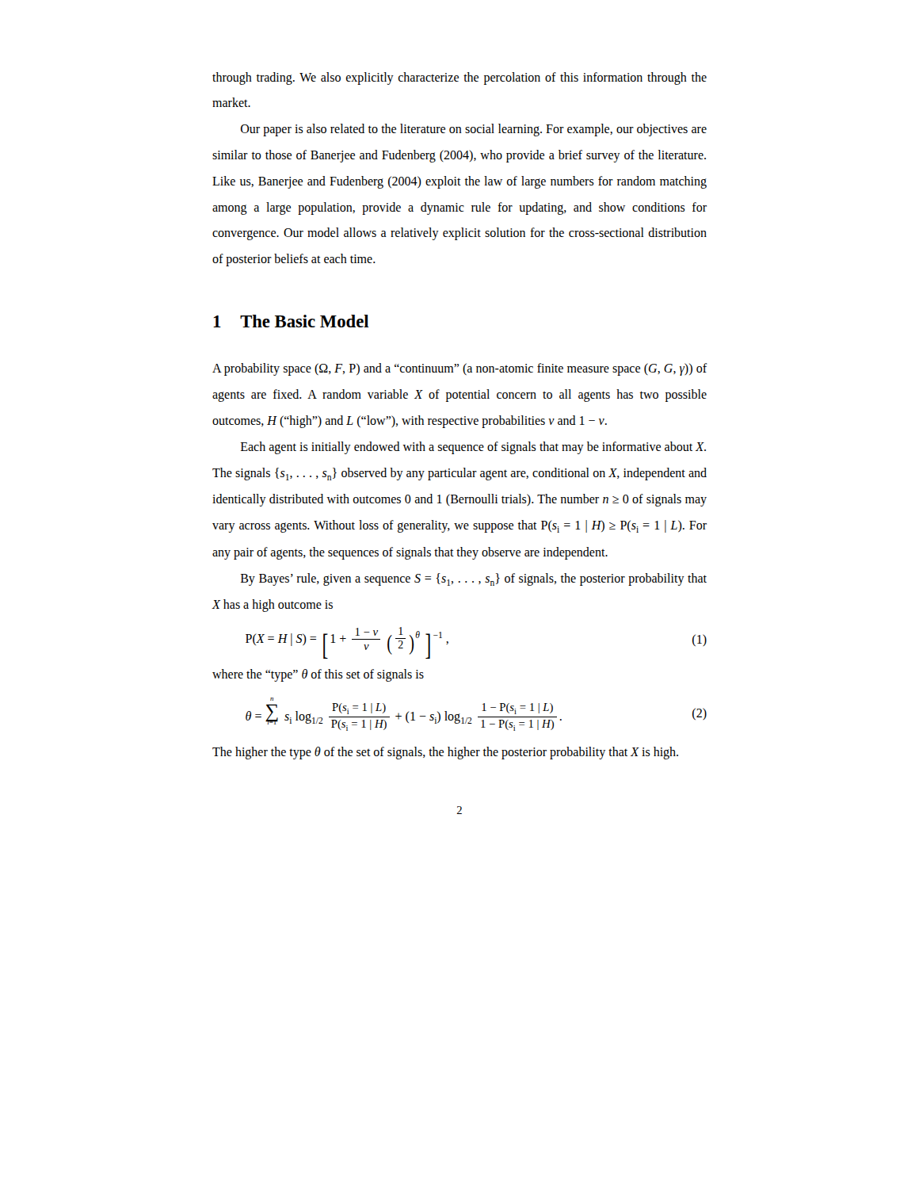through trading. We also explicitly characterize the percolation of this information through the market.
Our paper is also related to the literature on social learning. For example, our objectives are similar to those of Banerjee and Fudenberg (2004), who provide a brief survey of the literature. Like us, Banerjee and Fudenberg (2004) exploit the law of large numbers for random matching among a large population, provide a dynamic rule for updating, and show conditions for convergence. Our model allows a relatively explicit solution for the cross-sectional distribution of posterior beliefs at each time.
1 The Basic Model
A probability space (Ω, F, P) and a “continuum” (a non-atomic finite measure space (G, G, γ)) of agents are fixed. A random variable X of potential concern to all agents has two possible outcomes, H (“high”) and L (“low”), with respective probabilities ν and 1 − ν.
Each agent is initially endowed with a sequence of signals that may be informative about X. The signals {s 1, . . . , sn} observed by any particular agent are, conditional on X, independent and identically distributed with outcomes 0 and 1 (Bernoulli trials). The number n ≥ 0 of signals may vary across agents. Without loss of generality, we suppose that P(si = 1 | H) ≥ P(si = 1 | L). For any pair of agents, the sequences of signals that they observe are independent.
By Bayes’ rule, given a sequence S = {s 1, . . . , sn} of signals, the posterior probability that X has a high outcome is
P(X = H | S) = [1 + 1 − ν ν (12) θ ]−1 ,
(1)
where the “type” θ of this set of signals is
θ = n∑i=1 si log1/2 P(si = 1 | L) P(si = 1 | H) + (1 − si) log1/2 1 − P(si = 1 | L) 1 − P(si = 1 | H).
(2)
The higher the type θ of the set of signals, the higher the posterior probability that X is high.
2